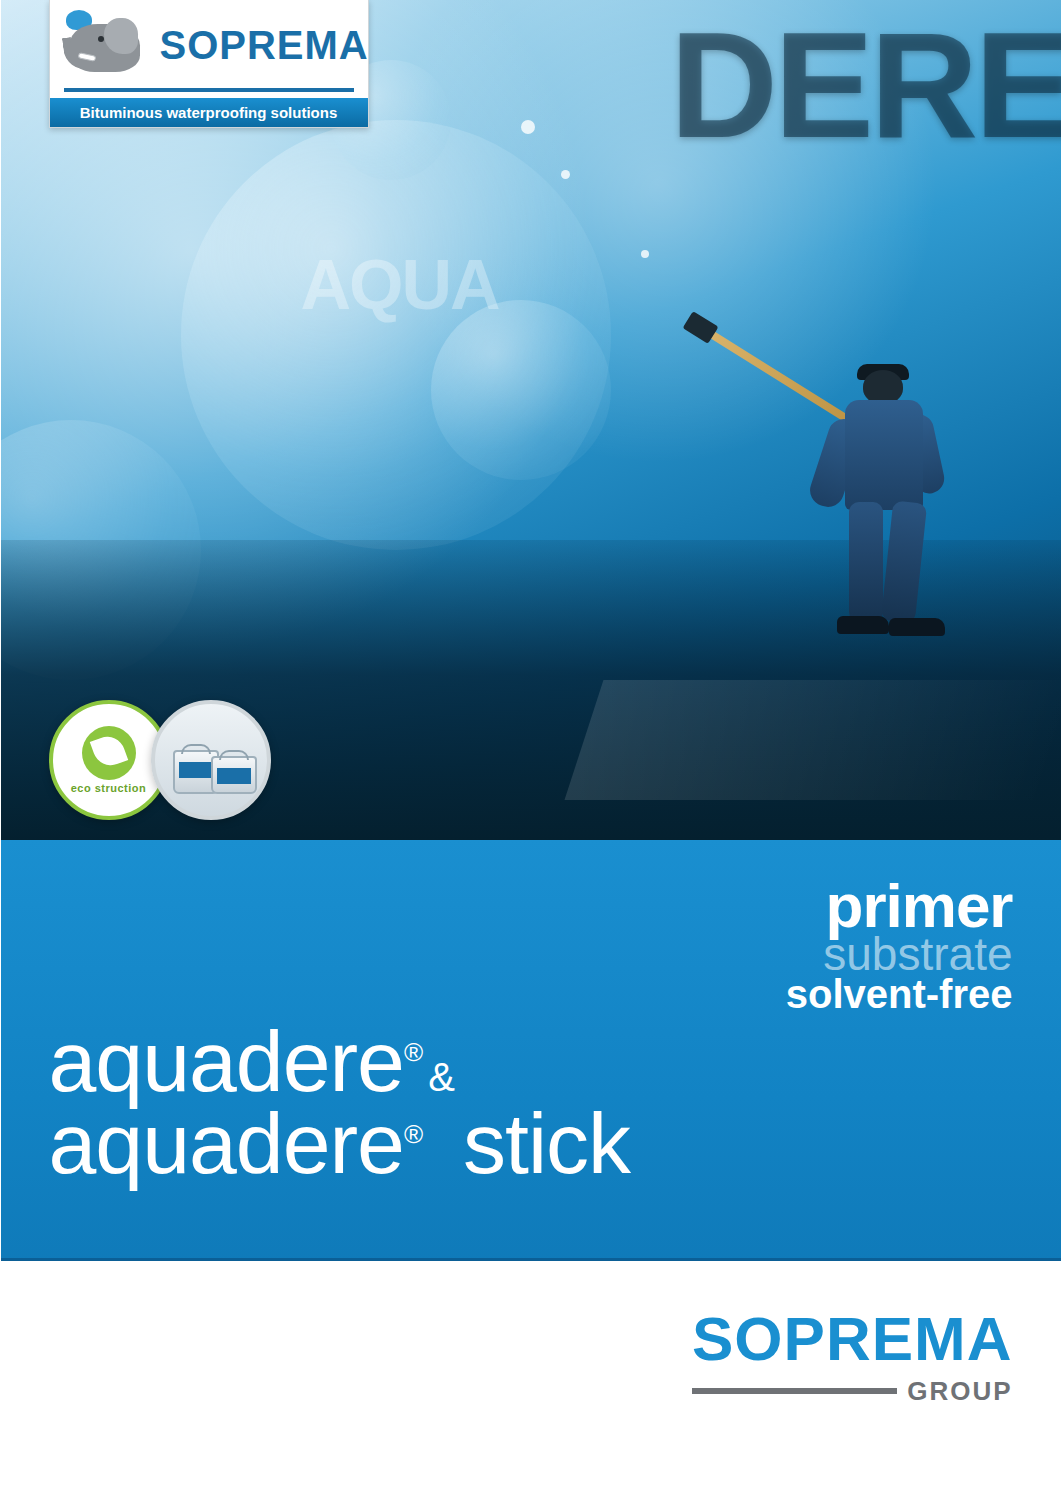DERE
AQUA
SOPREMA
Bituminous waterproofing solutions
eco struction
primer substrate solvent-free
aquadere®& aquadere® stick
SOPREMA
GROUP